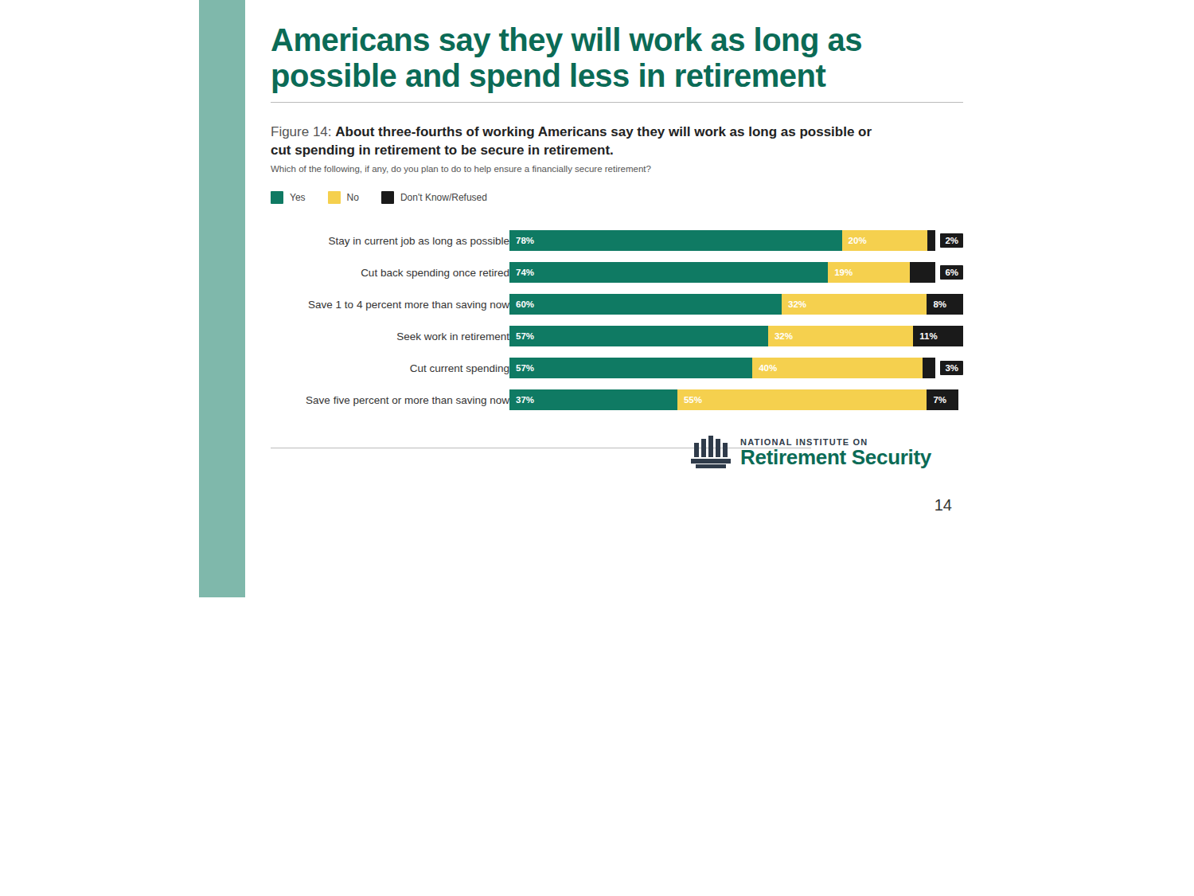Americans say they will work as long as possible and spend less in retirement
Figure 14: About three-fourths of working Americans say they will work as long as possible or cut spending in retirement to be secure in retirement.
Which of the following, if any, do you plan to do to help ensure a financially secure retirement?
Yes
No
Don't Know/Refused
| Stay in current job as long as possible | 78% 20% 2% |
| Cut back spending once retired | 74% 19% 6% |
| Save 1 to 4 percent more than saving now | 60% 32% 8% |
| Seek work in retirement | 57% 32% 11% |
| Cut current spending | 57% 40% 3% |
| Save five percent or more than saving now | 37% 55% 7% |
NATIONAL INSTITUTE ON
Retirement Security
14